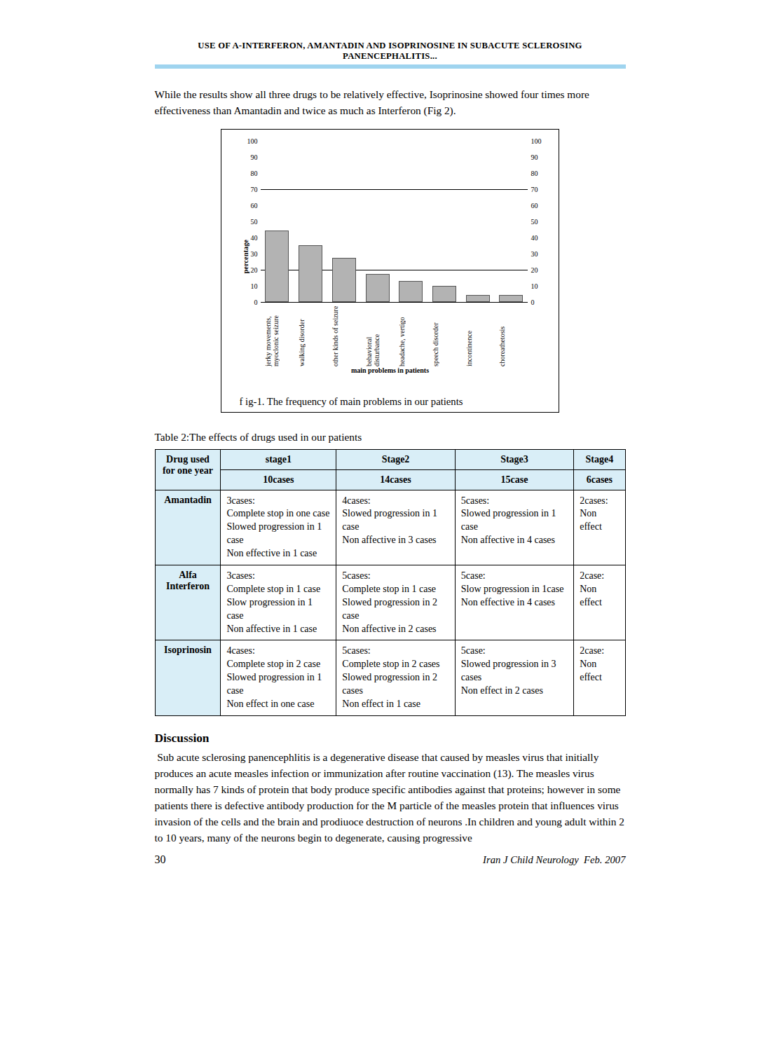USE OF A-INTERFERON, AMANTADIN AND ISOPRINOSINE IN SUBACUTE SCLEROSING PANENCEPHALITIS...
While the results show all three drugs to be relatively effective, Isoprinosine showed four times more effectiveness than Amantadin and twice as much as Interferon (Fig 2).
percentage
100 90 80 70 60 50 40 30 20 10 0
100 90 80 70 60 50 40 30 20 10 0
jerky movements, myoclonic seizure
walking disorder
other kinds of seizure
behavioral disturbance
headache, vertigo
speech disorder
incontinence
choreathetosis
main problems in patients
f ig-1. The frequency of main problems in our patients
Table 2:The effects of drugs used in our patients
| Drug used for one year | stage1 | Stage2 | Stage3 | Stage4 |
| --- | --- | --- | --- | --- |
| 10cases | 14cases | 15case | 6cases |
| Amantadin | 3cases: Complete stop in one case Slowed progression in 1 case Non effective in 1 case | 4cases: Slowed progression in 1 case Non affective in 3 cases | 5cases: Slowed progression in 1 case Non affective in 4 cases | 2cases: Non effect |
| Alfa Interferon | 3cases: Complete stop in 1 case Slow progression in 1 case Non affective in 1 case | 5cases: Complete stop in 1 case Slowed progression in 2 case Non affective in 2 cases | 5case: Slow progression in 1case Non effective in 4 cases | 2case: Non effect |
| Isoprinosin | 4cases: Complete stop in 2 case Slowed progression in 1 case Non effect in one case | 5cases: Complete stop in 2 cases Slowed progression in 2 cases Non effect in 1 case | 5case: Slowed progression in 3 cases Non effect in 2 cases | 2case: Non effect |
Discussion
Sub acute sclerosing panencephlitis is a degenerative disease that caused by measles virus that initially produces an acute measles infection or immunization after routine vaccination (13). The measles virus normally has 7 kinds of protein that body produce specific antibodies against that proteins; however in some patients there is defective antibody production for the M particle of the measles protein that influences virus invasion of the cells and the brain and prodiuoce destruction of neurons .In children and young adult within 2 to 10 years, many of the neurons begin to degenerate, causing progressive
30
Iran J Child Neurology Feb. 2007